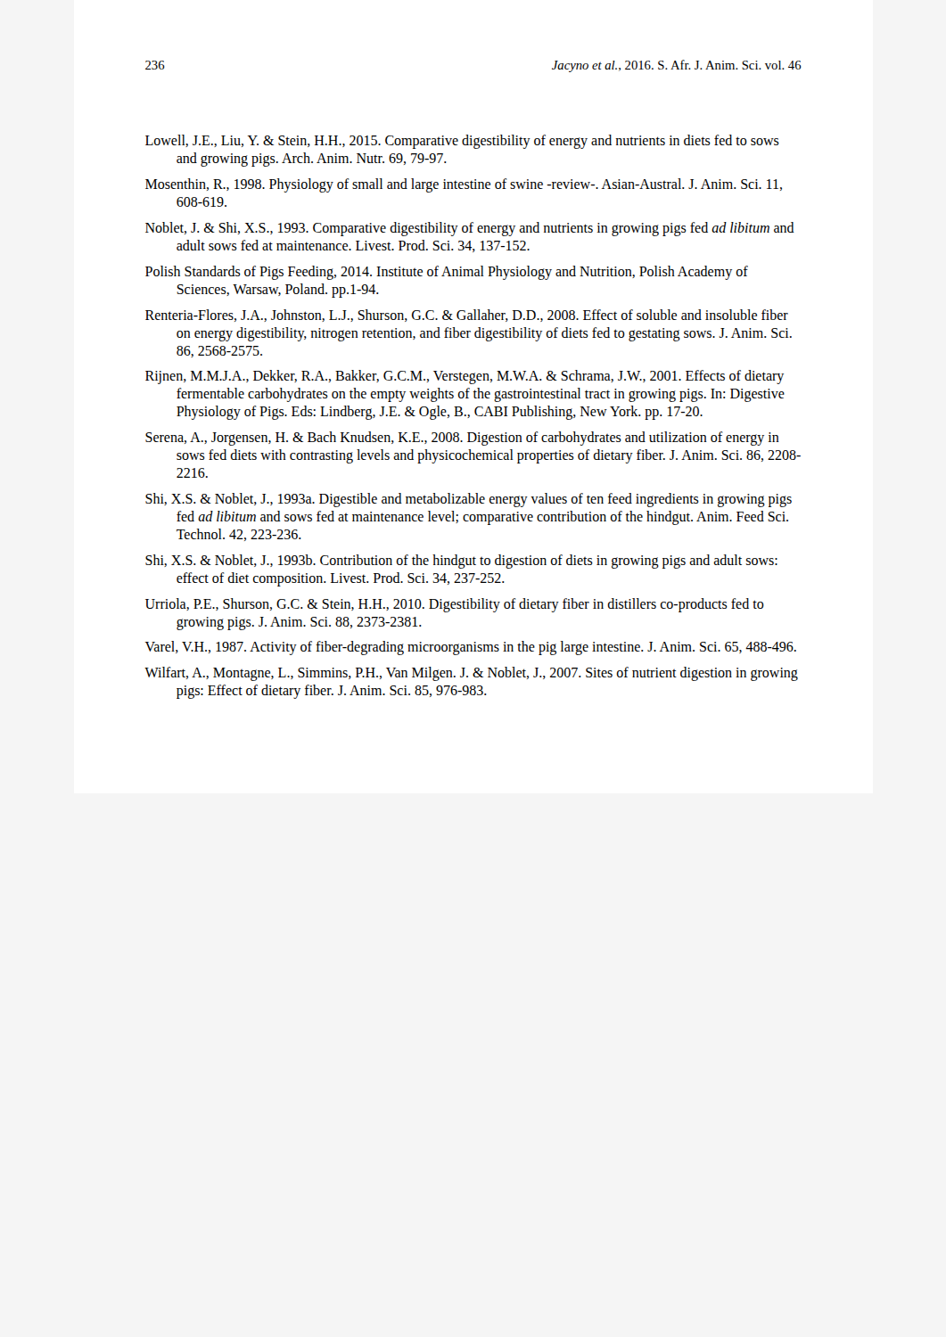236 Jacyno et al., 2016. S. Afr. J. Anim. Sci. vol. 46
Lowell, J.E., Liu, Y. & Stein, H.H., 2015. Comparative digestibility of energy and nutrients in diets fed to sows and growing pigs. Arch. Anim. Nutr. 69, 79-97.
Mosenthin, R., 1998. Physiology of small and large intestine of swine -review-. Asian-Austral. J. Anim. Sci. 11, 608-619.
Noblet, J. & Shi, X.S., 1993. Comparative digestibility of energy and nutrients in growing pigs fed ad libitum and adult sows fed at maintenance. Livest. Prod. Sci. 34, 137-152.
Polish Standards of Pigs Feeding, 2014. Institute of Animal Physiology and Nutrition, Polish Academy of Sciences, Warsaw, Poland. pp.1-94.
Renteria-Flores, J.A., Johnston, L.J., Shurson, G.C. & Gallaher, D.D., 2008. Effect of soluble and insoluble fiber on energy digestibility, nitrogen retention, and fiber digestibility of diets fed to gestating sows. J. Anim. Sci. 86, 2568-2575.
Rijnen, M.M.J.A., Dekker, R.A., Bakker, G.C.M., Verstegen, M.W.A. & Schrama, J.W., 2001. Effects of dietary fermentable carbohydrates on the empty weights of the gastrointestinal tract in growing pigs. In: Digestive Physiology of Pigs. Eds: Lindberg, J.E. & Ogle, B., CABI Publishing, New York. pp. 17-20.
Serena, A., Jorgensen, H. & Bach Knudsen, K.E., 2008. Digestion of carbohydrates and utilization of energy in sows fed diets with contrasting levels and physicochemical properties of dietary fiber. J. Anim. Sci. 86, 2208-2216.
Shi, X.S. & Noblet, J., 1993a. Digestible and metabolizable energy values of ten feed ingredients in growing pigs fed ad libitum and sows fed at maintenance level; comparative contribution of the hindgut. Anim. Feed Sci. Technol. 42, 223-236.
Shi, X.S. & Noblet, J., 1993b. Contribution of the hindgut to digestion of diets in growing pigs and adult sows: effect of diet composition. Livest. Prod. Sci. 34, 237-252.
Urriola, P.E., Shurson, G.C. & Stein, H.H., 2010. Digestibility of dietary fiber in distillers co-products fed to growing pigs. J. Anim. Sci. 88, 2373-2381.
Varel, V.H., 1987. Activity of fiber-degrading microorganisms in the pig large intestine. J. Anim. Sci. 65, 488-496.
Wilfart, A., Montagne, L., Simmins, P.H., Van Milgen. J. & Noblet, J., 2007. Sites of nutrient digestion in growing pigs: Effect of dietary fiber. J. Anim. Sci. 85, 976-983.